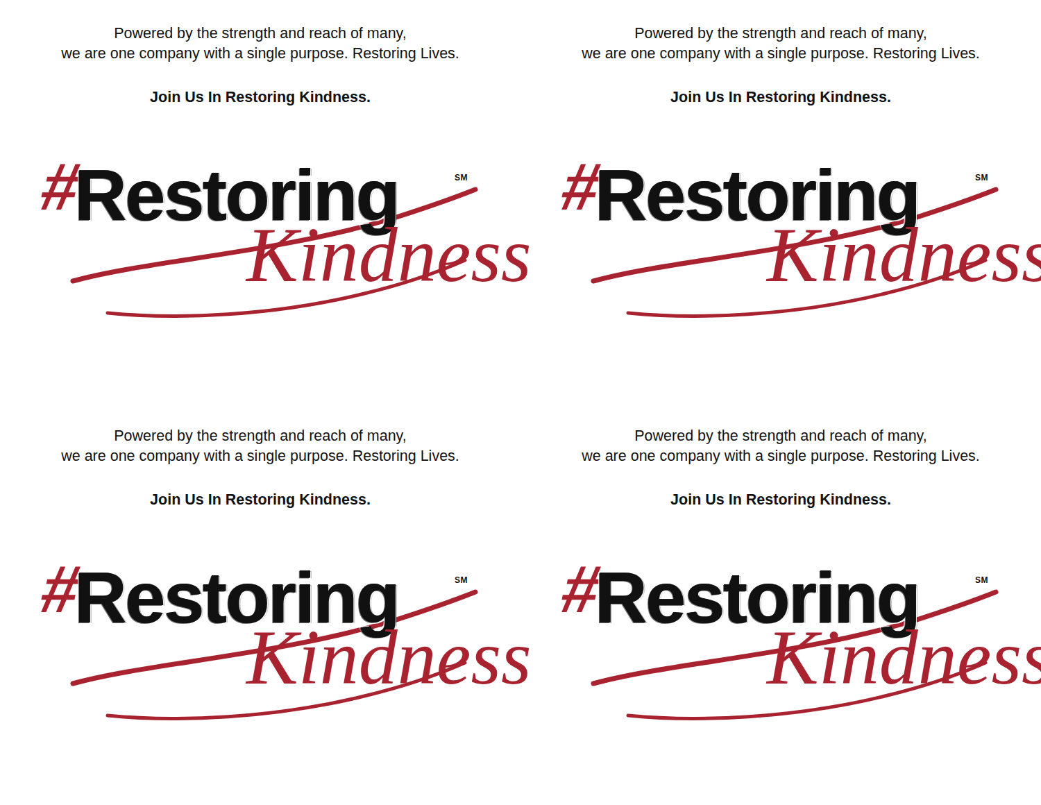Powered by the strength and reach of many,
we are one company with a single purpose. Restoring Lives.
Join Us In Restoring Kindness.
# Restoring SM Kindness
Powered by the strength and reach of many,
we are one company with a single purpose. Restoring Lives.
Join Us In Restoring Kindness.
# Restoring SM Kindness
Powered by the strength and reach of many,
we are one company with a single purpose. Restoring Lives.
Join Us In Restoring Kindness.
# Restoring SM Kindness
Powered by the strength and reach of many,
we are one company with a single purpose. Restoring Lives.
Join Us In Restoring Kindness.
# Restoring SM Kindness